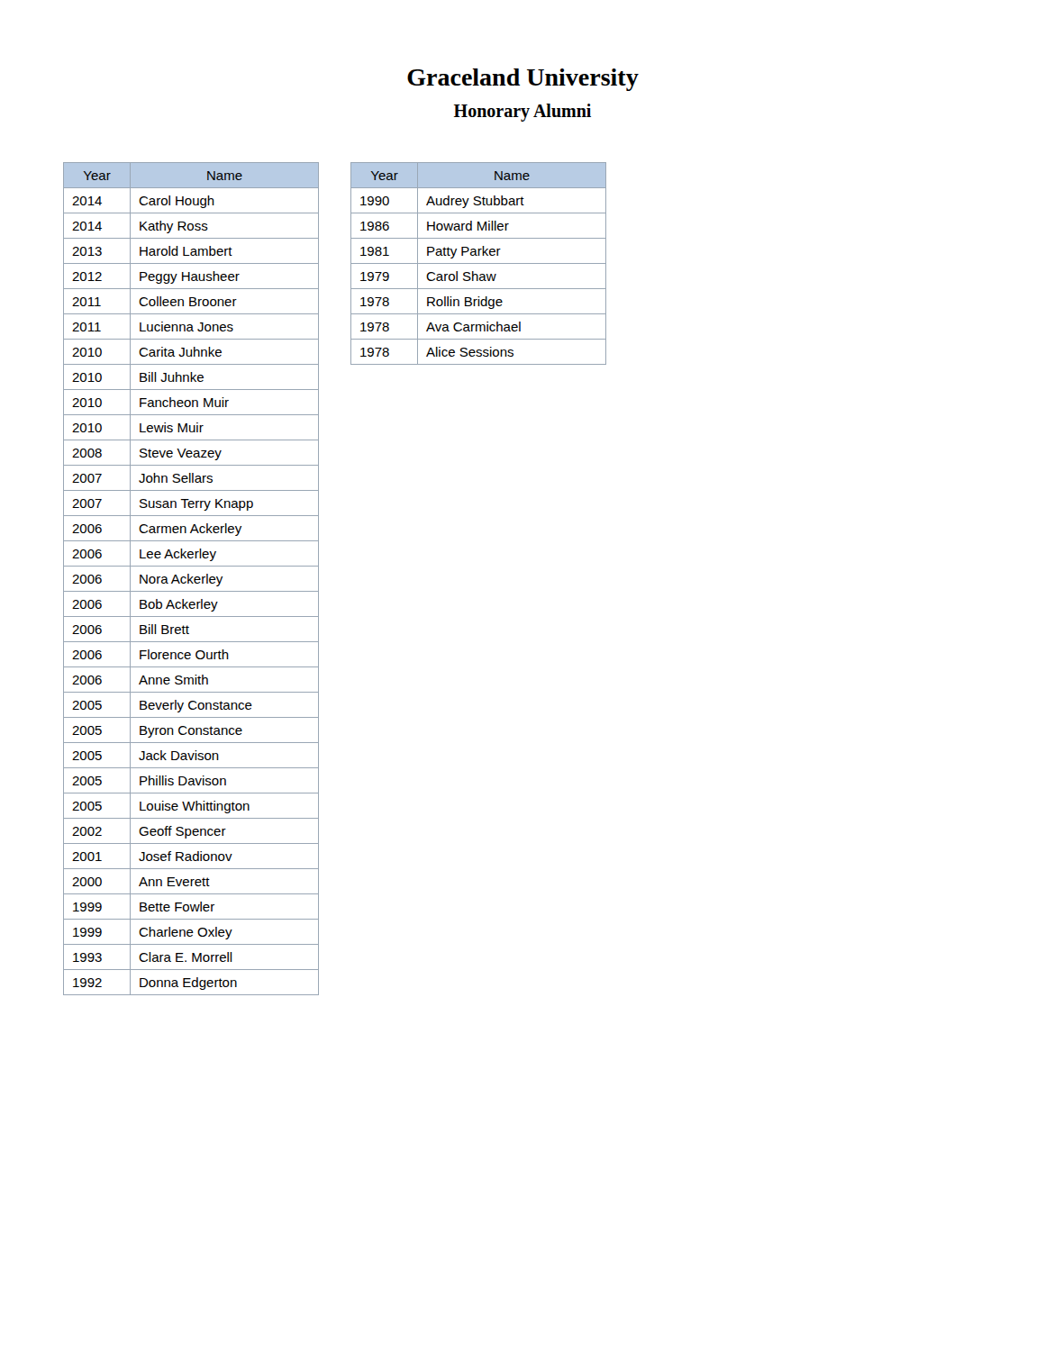Graceland University
Honorary Alumni
| Year | Name |
| --- | --- |
| 2014 | Carol Hough |
| 2014 | Kathy Ross |
| 2013 | Harold Lambert |
| 2012 | Peggy Hausheer |
| 2011 | Colleen Brooner |
| 2011 | Lucienna Jones |
| 2010 | Carita Juhnke |
| 2010 | Bill Juhnke |
| 2010 | Fancheon Muir |
| 2010 | Lewis Muir |
| 2008 | Steve Veazey |
| 2007 | John Sellars |
| 2007 | Susan Terry Knapp |
| 2006 | Carmen Ackerley |
| 2006 | Lee Ackerley |
| 2006 | Nora Ackerley |
| 2006 | Bob Ackerley |
| 2006 | Bill Brett |
| 2006 | Florence Ourth |
| 2006 | Anne Smith |
| 2005 | Beverly Constance |
| 2005 | Byron Constance |
| 2005 | Jack Davison |
| 2005 | Phillis Davison |
| 2005 | Louise Whittington |
| 2002 | Geoff Spencer |
| 2001 | Josef Radionov |
| 2000 | Ann Everett |
| 1999 | Bette Fowler |
| 1999 | Charlene Oxley |
| 1993 | Clara E. Morrell |
| 1992 | Donna Edgerton |
| Year | Name |
| --- | --- |
| 1990 | Audrey Stubbart |
| 1986 | Howard Miller |
| 1981 | Patty Parker |
| 1979 | Carol Shaw |
| 1978 | Rollin Bridge |
| 1978 | Ava Carmichael |
| 1978 | Alice Sessions |